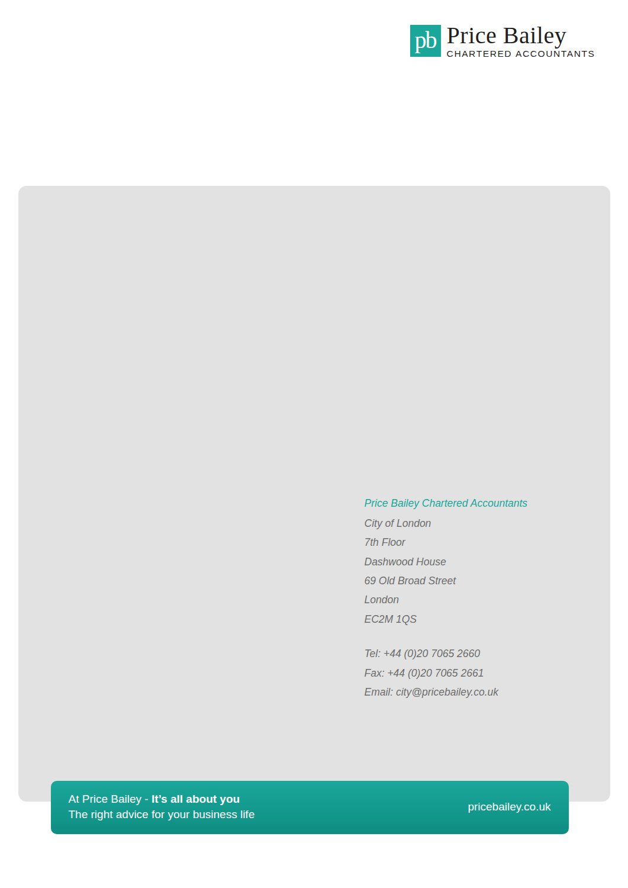pb Price Bailey CHARTERED ACCOUNTANTS
Price Bailey Chartered Accountants
City of London
7th Floor
Dashwood House
69 Old Broad Street
London
EC2M 1QS
Tel: +44 (0)20 7065 2660
Fax: +44 (0)20 7065 2661
Email: city@pricebailey.co.uk
At Price Bailey - It’s all about you
The right advice for your business life
pricebailey.co.uk